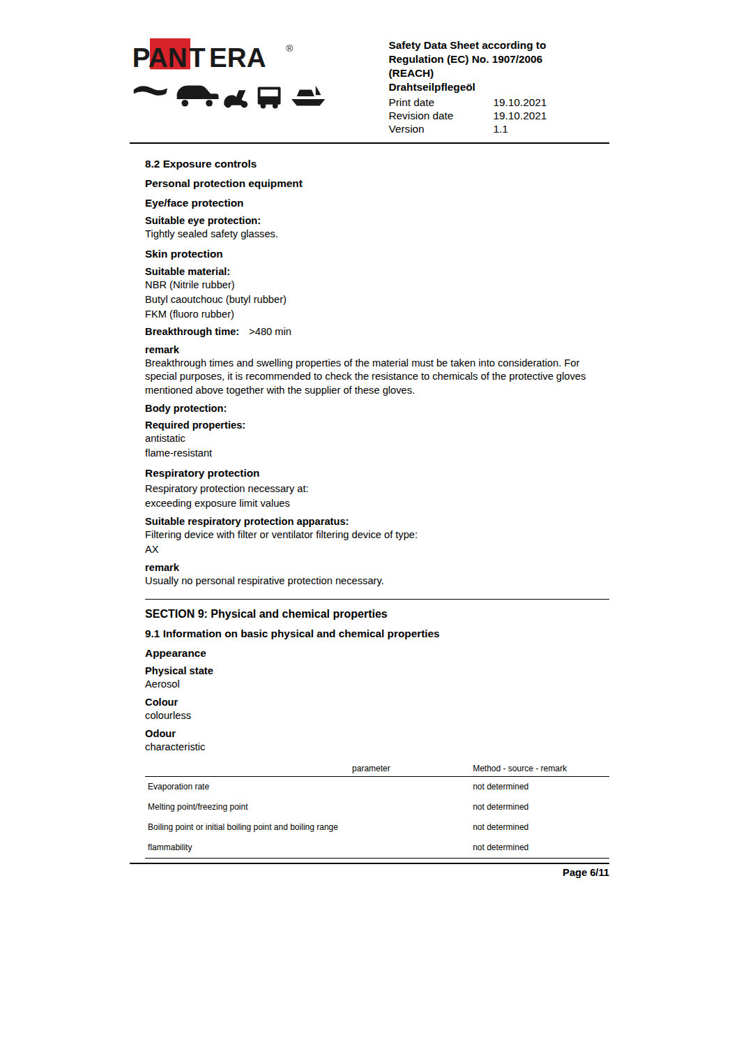PAN T ERA ®
Safety Data Sheet according to
Regulation (EC) No. 1907/2006
(REACH)
Drahtseilpflegeöl
Print date 19.10.2021
Revision date 19.10.2021
Version 1.1
8.2 Exposure controls
Personal protection equipment
Eye/face protection
Suitable eye protection:
Tightly sealed safety glasses.
Skin protection
Suitable material:
NBR (Nitrile rubber)
Butyl caoutchouc (butyl rubber)
FKM (fluoro rubber)
Breakthrough time:>480 min
remark
Breakthrough times and swelling properties of the material must be taken into consideration. For special purposes, it is recommended to check the resistance to chemicals of the protective gloves mentioned above together with the supplier of these gloves.
Body protection:
Required properties:
antistatic
flame-resistant
Respiratory protection
Respiratory protection necessary at:
exceeding exposure limit values
Suitable respiratory protection apparatus:
Filtering device with filter or ventilator filtering device of type:
AX
remark
Usually no personal respirative protection necessary.
SECTION 9: Physical and chemical properties
9.1 Information on basic physical and chemical properties
Appearance
Physical state
Aerosol
Colour
colourless
Odour
characteristic
| | parameter | Method - source - remark |
| --- | --- | --- |
| Evaporation rate | | not determined |
| Melting point/freezing point | | not determined |
| Boiling point or initial boiling point and boiling range | | not determined |
| flammability | | not determined |
Page 6/11